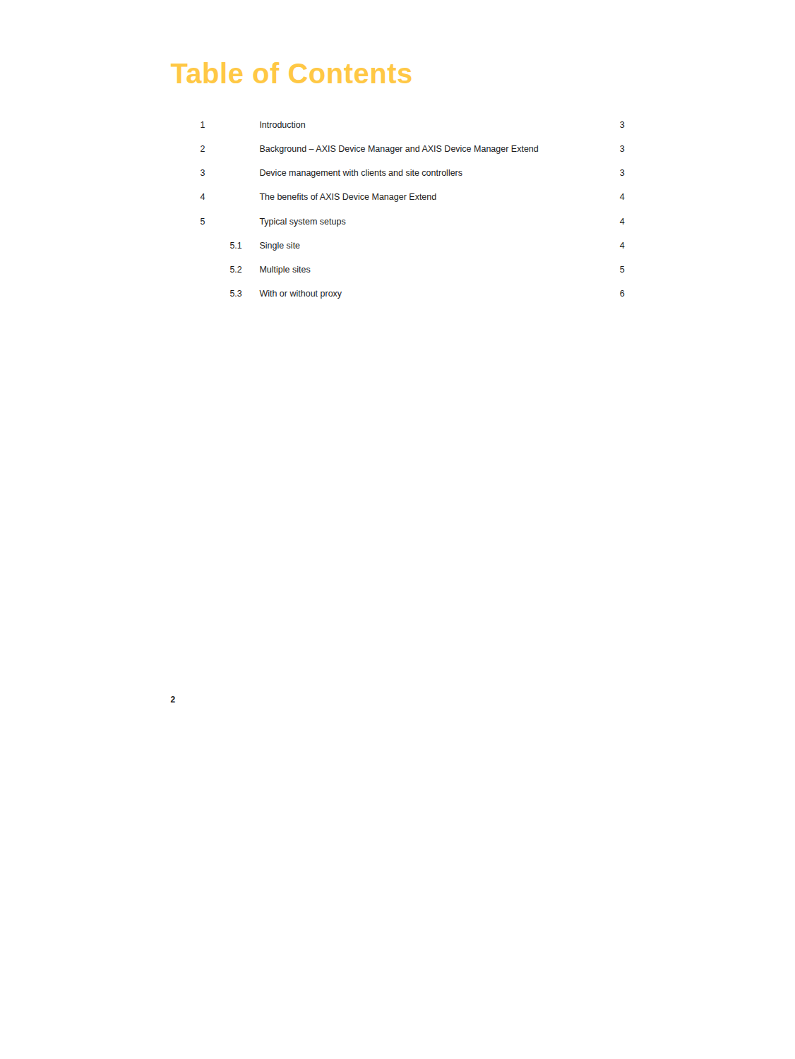Table of Contents
| 1 | Introduction | 3 |
| 2 | Background – AXIS Device Manager and AXIS Device Manager Extend | 3 |
| 3 | Device management with clients and site controllers | 3 |
| 4 | The benefits of AXIS Device Manager Extend | 4 |
| 5 | Typical system setups | 4 |
| 5.1 | Single site | 4 |
| 5.2 | Multiple sites | 5 |
| 5.3 | With or without proxy | 6 |
2